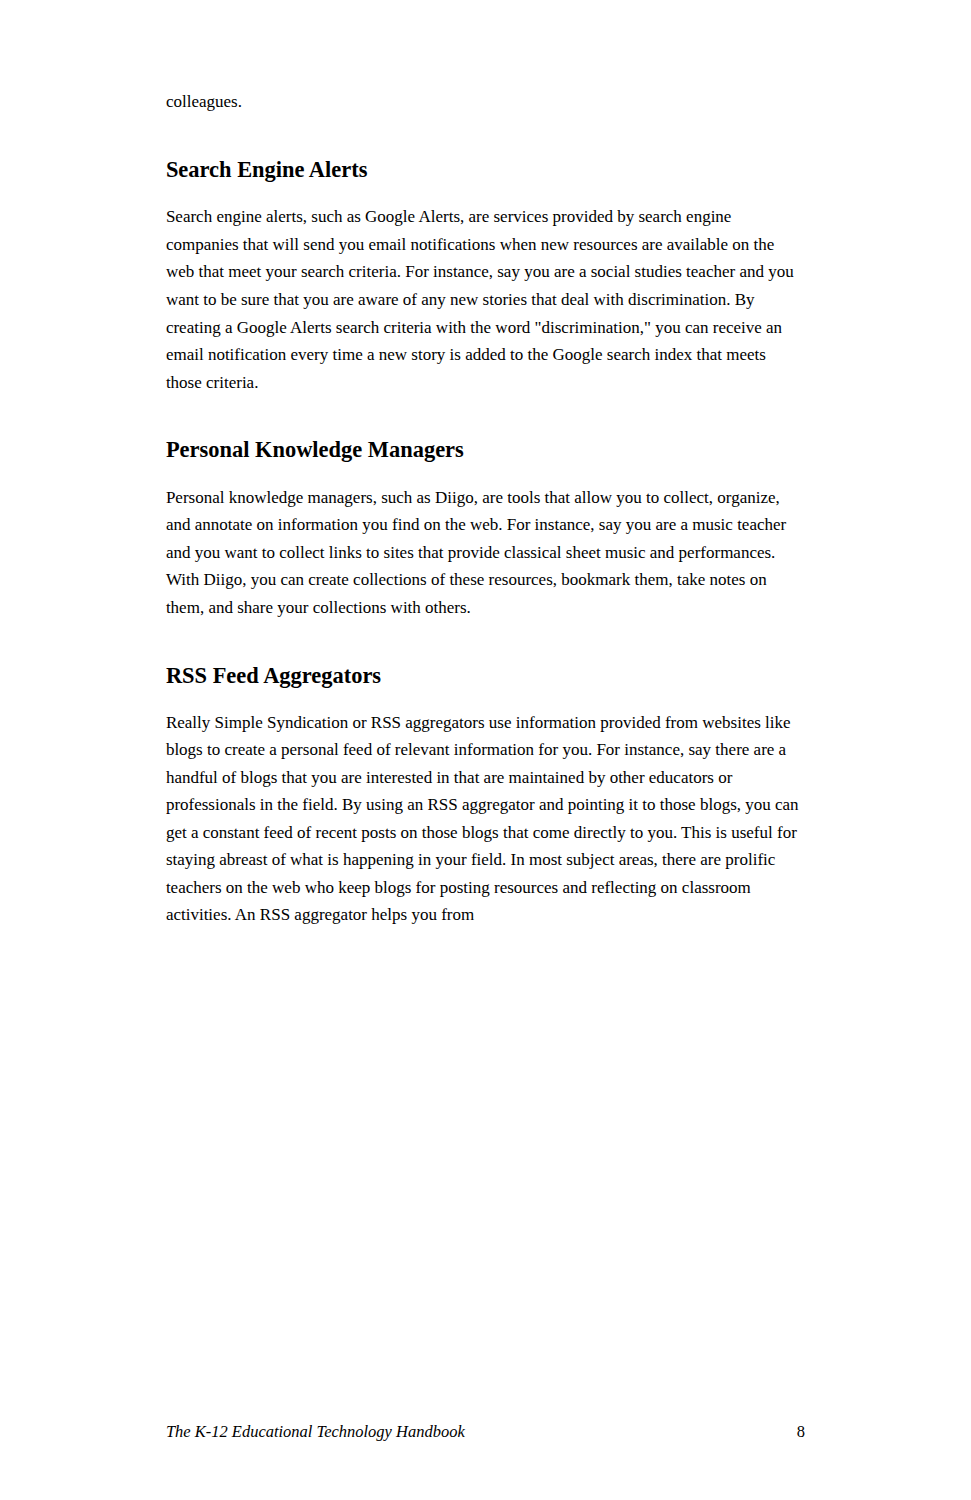colleagues.
Search Engine Alerts
Search engine alerts, such as Google Alerts, are services provided by search engine companies that will send you email notifications when new resources are available on the web that meet your search criteria. For instance, say you are a social studies teacher and you want to be sure that you are aware of any new stories that deal with discrimination. By creating a Google Alerts search criteria with the word "discrimination," you can receive an email notification every time a new story is added to the Google search index that meets those criteria.
Personal Knowledge Managers
Personal knowledge managers, such as Diigo, are tools that allow you to collect, organize, and annotate on information you find on the web. For instance, say you are a music teacher and you want to collect links to sites that provide classical sheet music and performances. With Diigo, you can create collections of these resources, bookmark them, take notes on them, and share your collections with others.
RSS Feed Aggregators
Really Simple Syndication or RSS aggregators use information provided from websites like blogs to create a personal feed of relevant information for you. For instance, say there are a handful of blogs that you are interested in that are maintained by other educators or professionals in the field. By using an RSS aggregator and pointing it to those blogs, you can get a constant feed of recent posts on those blogs that come directly to you. This is useful for staying abreast of what is happening in your field. In most subject areas, there are prolific teachers on the web who keep blogs for posting resources and reflecting on classroom activities. An RSS aggregator helps you from
The K-12 Educational Technology Handbook 8